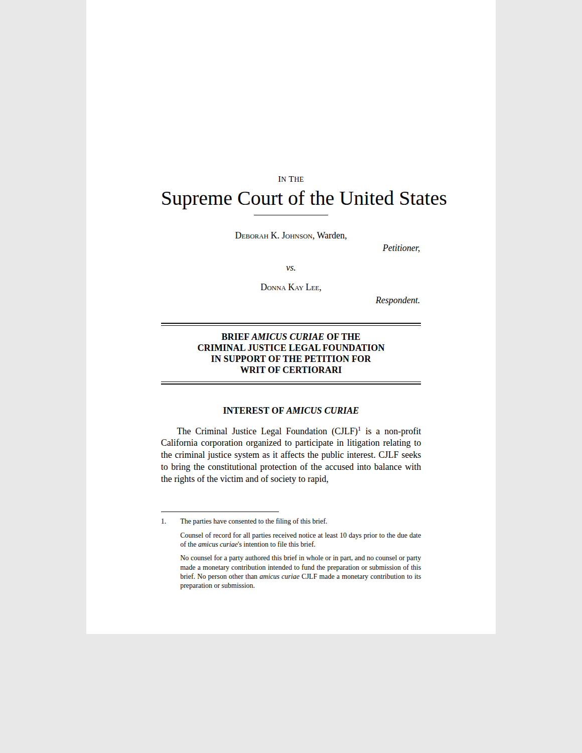IN THE
Supreme Court of the United States
Deborah K. Johnson, Warden,
Petitioner,
vs.
Donna Kay Lee,
Respondent.
BRIEF AMICUS CURIAE OF THE
CRIMINAL JUSTICE LEGAL FOUNDATION
IN SUPPORT OF THE PETITION FOR
WRIT OF CERTIORARI
INTEREST OF AMICUS CURIAE
The Criminal Justice Legal Foundation (CJLF)1 is a non-profit California corporation organized to participate in litigation relating to the criminal justice system as it affects the public interest. CJLF seeks to bring the constitutional protection of the accused into balance with the rights of the victim and of society to rapid,
1.
The parties have consented to the filing of this brief.
Counsel of record for all parties received notice at least 10 days prior to the due date of the amicus curiae's intention to file this brief.
No counsel for a party authored this brief in whole or in part, and no counsel or party made a monetary contribution intended to fund the preparation or submission of this brief. No person other than amicus curiae CJLF made a monetary contribution to its preparation or submission.